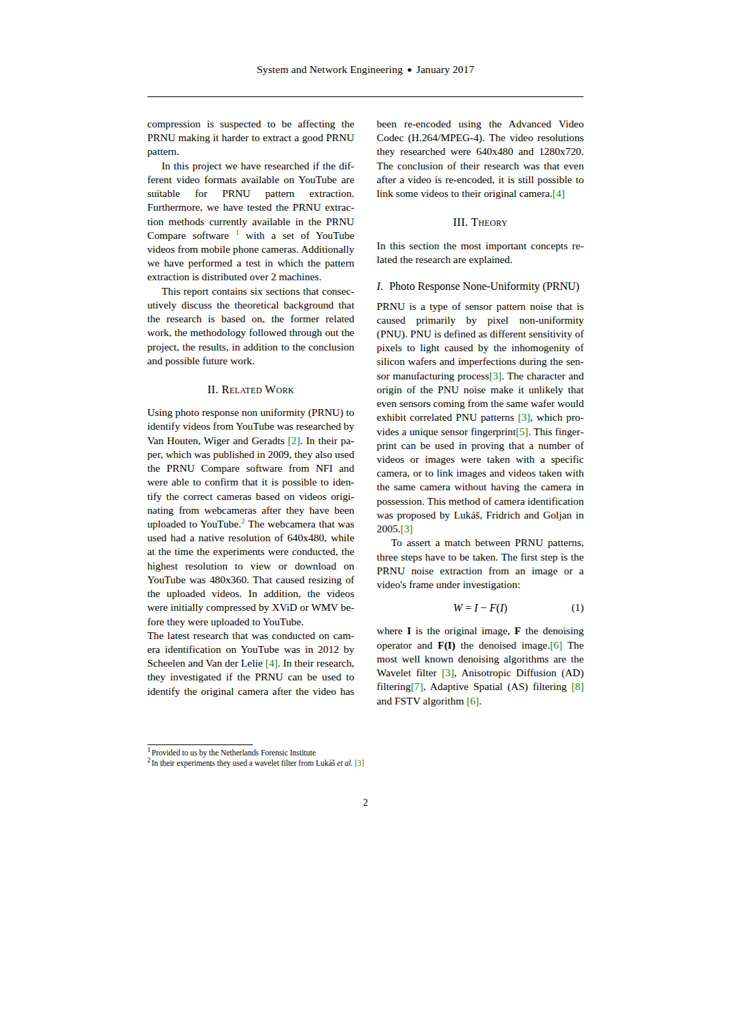System and Network Engineering ● January 2017
compression is suspected to be affecting the PRNU making it harder to extract a good PRNU pattern.
In this project we have researched if the different video formats available on YouTube are suitable for PRNU pattern extraction. Furthermore, we have tested the PRNU extraction methods currently available in the PRNU Compare software 1 with a set of YouTube videos from mobile phone cameras. Additionally we have performed a test in which the pattern extraction is distributed over 2 machines.
This report contains six sections that consecutively discuss the theoretical background that the research is based on, the former related work, the methodology followed through out the project, the results, in addition to the conclusion and possible future work.
II. Related Work
Using photo response non uniformity (PRNU) to identify videos from YouTube was researched by Van Houten, Wiger and Geradts [2]. In their paper, which was published in 2009, they also used the PRNU Compare software from NFI and were able to confirm that it is possible to identify the correct cameras based on videos originating from webcameras after they have been uploaded to YouTube.2 The webcamera that was used had a native resolution of 640x480, while at the time the experiments were conducted, the highest resolution to view or download on YouTube was 480x360. That caused resizing of the uploaded videos. In addition, the videos were initially compressed by XViD or WMV before they were uploaded to YouTube.
The latest research that was conducted on camera identification on YouTube was in 2012 by Scheelen and Van der Lelie [4]. In their research, they investigated if the PRNU can be used to identify the original camera after the video has been re-encoded using the Advanced Video Codec (H.264/MPEG-4). The video resolutions they researched were 640x480 and 1280x720. The conclusion of their research was that even after a video is re-encoded, it is still possible to link some videos to their original camera.[4]
III. Theory
In this section the most important concepts related the research are explained.
I. Photo Response None-Uniformity (PRNU)
PRNU is a type of sensor pattern noise that is caused primarily by pixel non-uniformity (PNU). PNU is defined as different sensitivity of pixels to light caused by the inhomogenity of silicon wafers and imperfections during the sensor manufacturing process[3]. The character and origin of the PNU noise make it unlikely that even sensors coming from the same wafer would exhibit correlated PNU patterns [3], which provides a unique sensor fingerprint[5]. This fingerprint can be used in proving that a number of videos or images were taken with a specific camera, or to link images and videos taken with the same camera without having the camera in possession. This method of camera identification was proposed by Lukáš, Fridrich and Goljan in 2005.[3]
To assert a match between PRNU patterns, three steps have to be taken. The first step is the PRNU noise extraction from an image or a video's frame under investigation:
W = I − F(I) (1)
where I is the original image, F the denoising operator and F(I) the denoised image.[6] The most well known denoising algorithms are the Wavelet filter [3], Anisotropic Diffusion (AD) filtering[7], Adaptive Spatial (AS) filtering [8] and FSTV algorithm [6].
1Provided to us by the Netherlands Forensic Institute
2In their experiments they used a wavelet filter from Lukáš et al. [3]
2